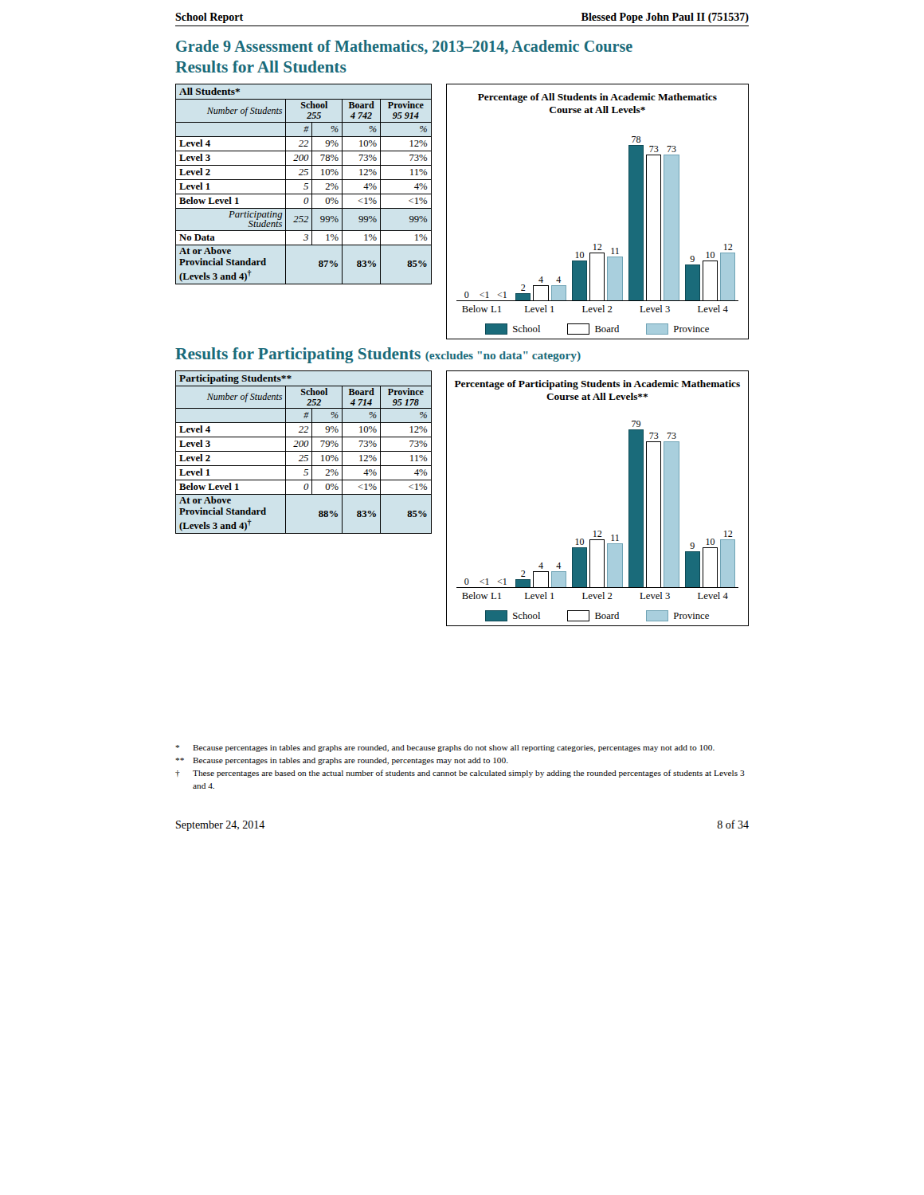School Report
Blessed Pope John Paul II (751537)
Grade 9 Assessment of Mathematics, 2013–2014, Academic Course
Results for All Students
| All Students* |
| Number of Students | School 255 | Board 4 742 | Province 95 914 |
| | # | % | % | % |
| Level 4 | 22 | 9% | 10% | 12% |
| Level 3 | 200 | 78% | 73% | 73% |
| Level 2 | 25 | 10% | 12% | 11% |
| Level 1 | 5 | 2% | 4% | 4% |
| Below Level 1 | 0 | 0% | <1% | <1% |
| Participating Students | 252 | 99% | 99% | 99% |
| No Data | 3 | 1% | 1% | 1% |
| At or Above Provincial Standard (Levels 3 and 4) † | 87% | 83% | 85% |
Percentage of All Students in Academic Mathematics
Course at All Levels*
0
<1
<1
2
4
4
10
12
11
78
73
73
9
10
12
Below L1 Level 1 Level 2 Level 3 Level 4
School
Board
Province
Results for Participating Students (excludes "no data" category)
| Participating Students** |
| Number of Students | School 252 | Board 4 714 | Province 95 178 |
| | # | % | % | % |
| Level 4 | 22 | 9% | 10% | 12% |
| Level 3 | 200 | 79% | 73% | 73% |
| Level 2 | 25 | 10% | 12% | 11% |
| Level 1 | 5 | 2% | 4% | 4% |
| Below Level 1 | 0 | 0% | <1% | <1% |
| At or Above Provincial Standard (Levels 3 and 4) † | 88% | 83% | 85% |
Percentage of Participating Students in Academic Mathematics
Course at All Levels**
0
<1
<1
2
4
4
10
12
11
79
73
73
9
10
12
Below L1 Level 1 Level 2 Level 3 Level 4
School
Board
Province
| * | Because percentages in tables and graphs are rounded, and because graphs do not show all reporting categories, percentages may not add to 100. |
| ** | Because percentages in tables and graphs are rounded, percentages may not add to 100. |
| † | These percentages are based on the actual number of students and cannot be calculated simply by adding the rounded percentages of students at Levels 3 and 4. |
September 24, 2014
8 of 34